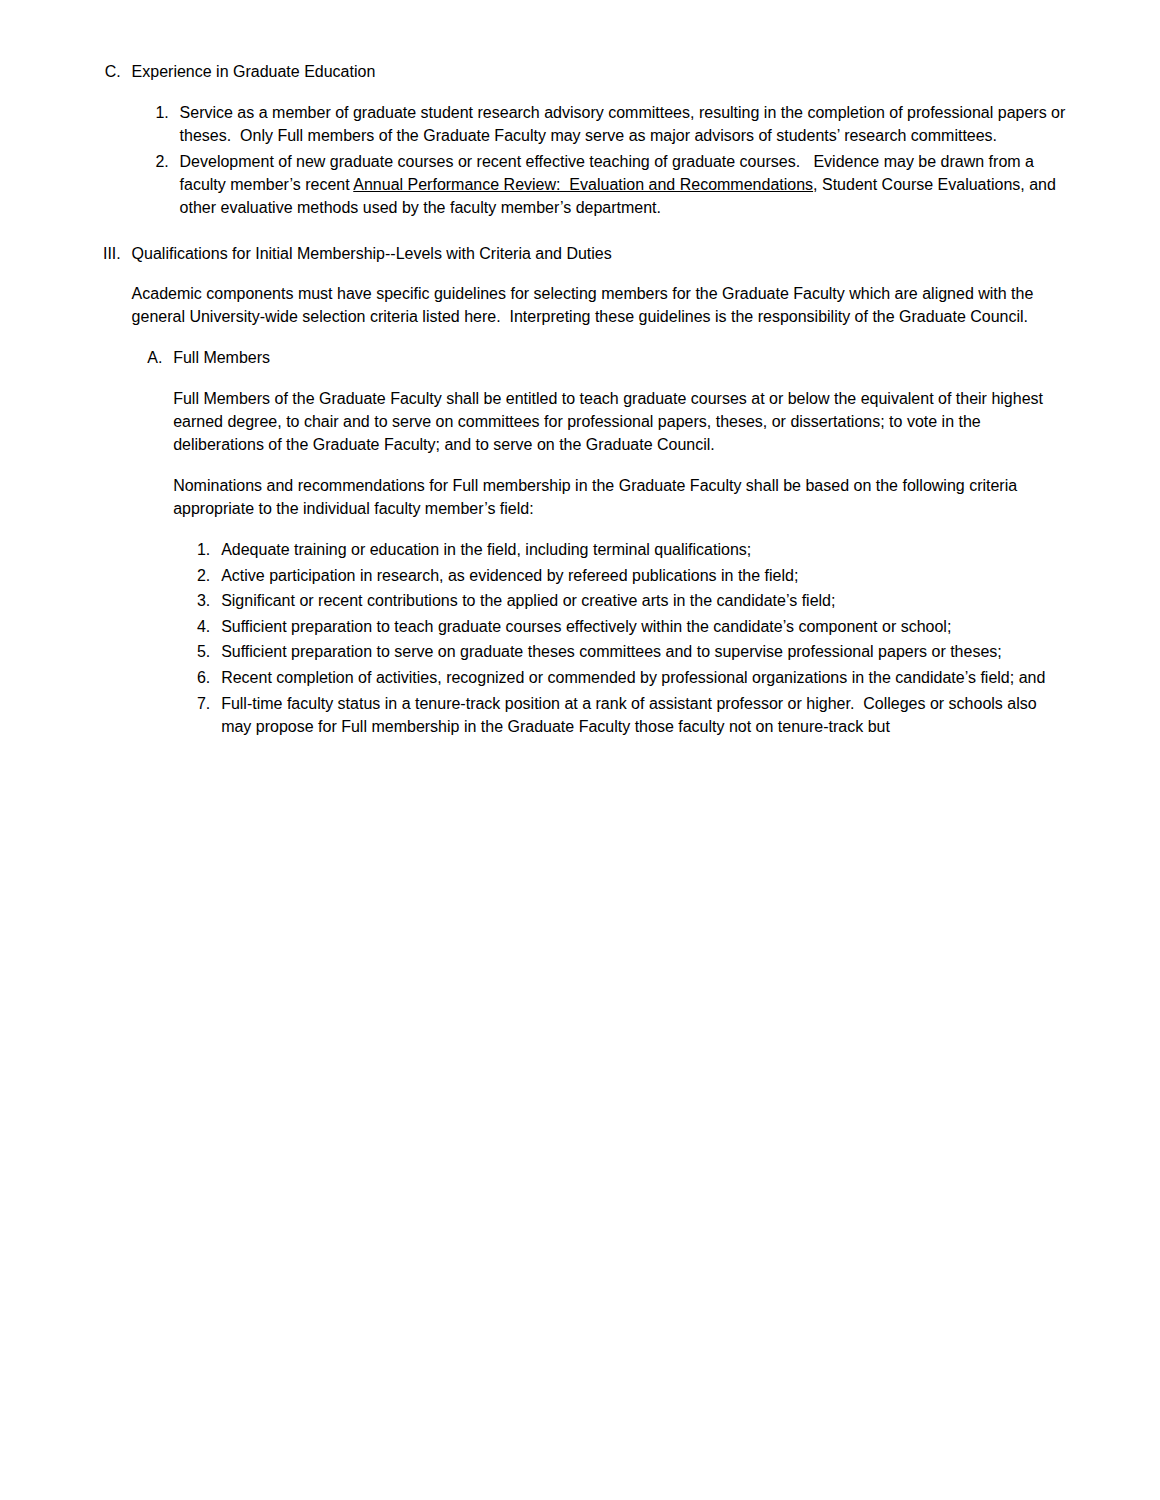Experience in Graduate Education
Service as a member of graduate student research advisory committees, resulting in the completion of professional papers or theses. Only Full members of the Graduate Faculty may serve as major advisors of students’ research committees.
Development of new graduate courses or recent effective teaching of graduate courses. Evidence may be drawn from a faculty member’s recent Annual Performance Review: Evaluation and Recommendations, Student Course Evaluations, and other evaluative methods used by the faculty member’s department.
Qualifications for Initial Membership--Levels with Criteria and Duties
Academic components must have specific guidelines for selecting members for the Graduate Faculty which are aligned with the general University-wide selection criteria listed here. Interpreting these guidelines is the responsibility of the Graduate Council.
Full Members
Full Members of the Graduate Faculty shall be entitled to teach graduate courses at or below the equivalent of their highest earned degree, to chair and to serve on committees for professional papers, theses, or dissertations; to vote in the deliberations of the Graduate Faculty; and to serve on the Graduate Council.
Nominations and recommendations for Full membership in the Graduate Faculty shall be based on the following criteria appropriate to the individual faculty member’s field:
Adequate training or education in the field, including terminal qualifications;
Active participation in research, as evidenced by refereed publications in the field;
Significant or recent contributions to the applied or creative arts in the candidate’s field;
Sufficient preparation to teach graduate courses effectively within the candidate’s component or school;
Sufficient preparation to serve on graduate theses committees and to supervise professional papers or theses;
Recent completion of activities, recognized or commended by professional organizations in the candidate’s field; and
Full-time faculty status in a tenure-track position at a rank of assistant professor or higher. Colleges or schools also may propose for Full membership in the Graduate Faculty those faculty not on tenure-track but